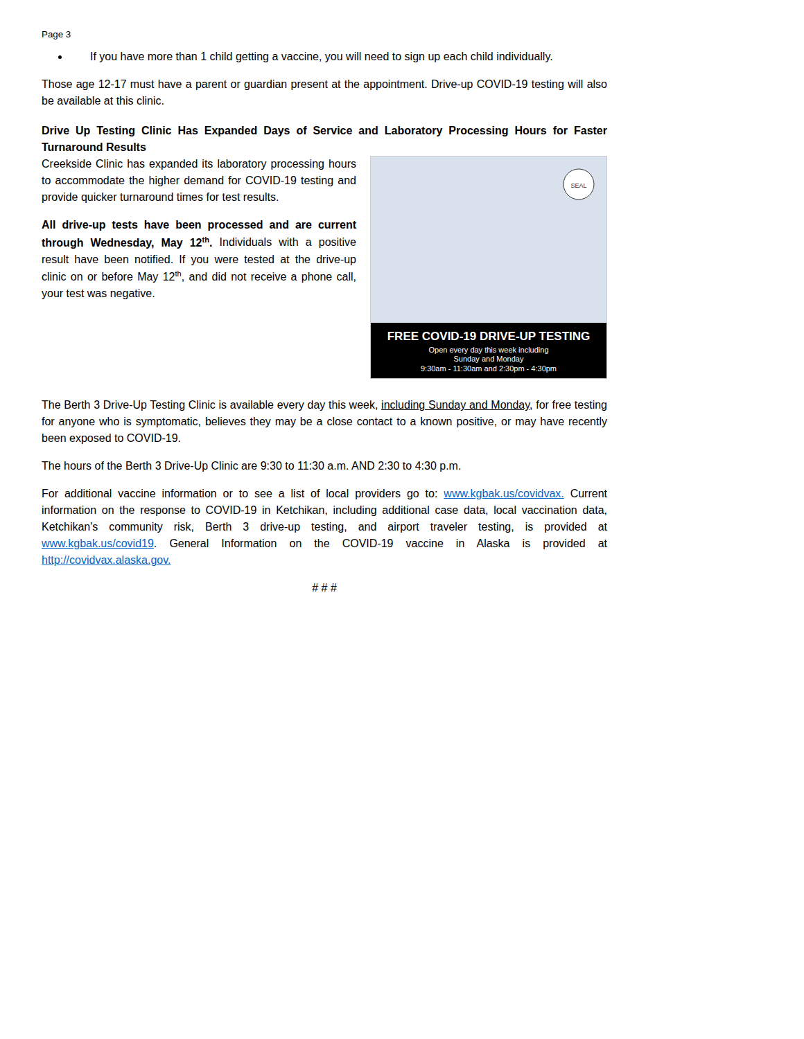Page 3
If you have more than 1 child getting a vaccine, you will need to sign up each child individually.
Those age 12-17 must have a parent or guardian present at the appointment. Drive-up COVID-19 testing will also be available at this clinic.
Drive Up Testing Clinic Has Expanded Days of Service and Laboratory Processing Hours for Faster Turnaround Results
Creekside Clinic has expanded its laboratory processing hours to accommodate the higher demand for COVID-19 testing and provide quicker turnaround times for test results.
All drive-up tests have been processed and are current through Wednesday, May 12th. Individuals with a positive result have been notified. If you were tested at the drive-up clinic on or before May 12th, and did not receive a phone call, your test was negative.
The Berth 3 Drive-Up Testing Clinic is available every day this week, including Sunday and Monday, for free testing for anyone who is symptomatic, believes they may be a close contact to a known positive, or may have recently been exposed to COVID-19.
The hours of the Berth 3 Drive-Up Clinic are 9:30 to 11:30 a.m. AND 2:30 to 4:30 p.m.
For additional vaccine information or to see a list of local providers go to: www.kgbak.us/covidvax. Current information on the response to COVID-19 in Ketchikan, including additional case data, local vaccination data, Ketchikan's community risk, Berth 3 drive-up testing, and airport traveler testing, is provided at www.kgbak.us/covid19. General Information on the COVID-19 vaccine in Alaska is provided at http://covidvax.alaska.gov.
# # #